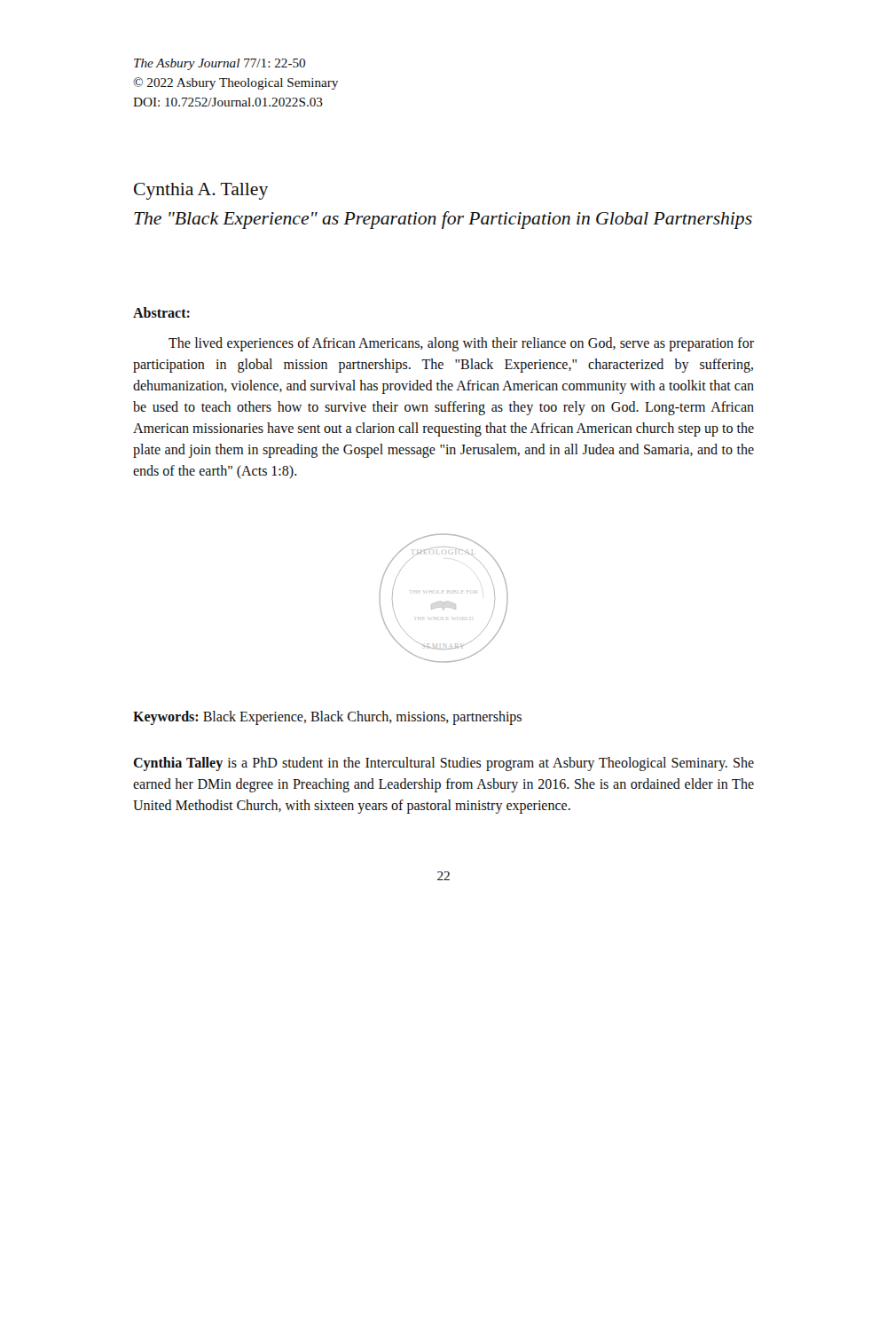The Asbury Journal 77/1: 22-50
© 2022 Asbury Theological Seminary
DOI: 10.7252/Journal.01.2022S.03
Cynthia A. Talley The "Black Experience" as Preparation for Participation in Global Partnerships
Abstract:
The lived experiences of African Americans, along with their reliance on God, serve as preparation for participation in global mission partnerships. The "Black Experience," characterized by suffering, dehumanization, violence, and survival has provided the African American community with a toolkit that can be used to teach others how to survive their own suffering as they too rely on God. Long-term African American missionaries have sent out a clarion call requesting that the African American church step up to the plate and join them in spreading the Gospel message "in Jerusalem, and in all Judea and Samaria, and to the ends of the earth" (Acts 1:8).
THEOLOGICAL SEMINARY THE WHOLE BIBLE FOR THE WHOLE WORLD
Keywords: Black Experience, Black Church, missions, partnerships
Cynthia Talley is a PhD student in the Intercultural Studies program at Asbury Theological Seminary. She earned her DMin degree in Preaching and Leadership from Asbury in 2016. She is an ordained elder in The United Methodist Church, with sixteen years of pastoral ministry experience.
22